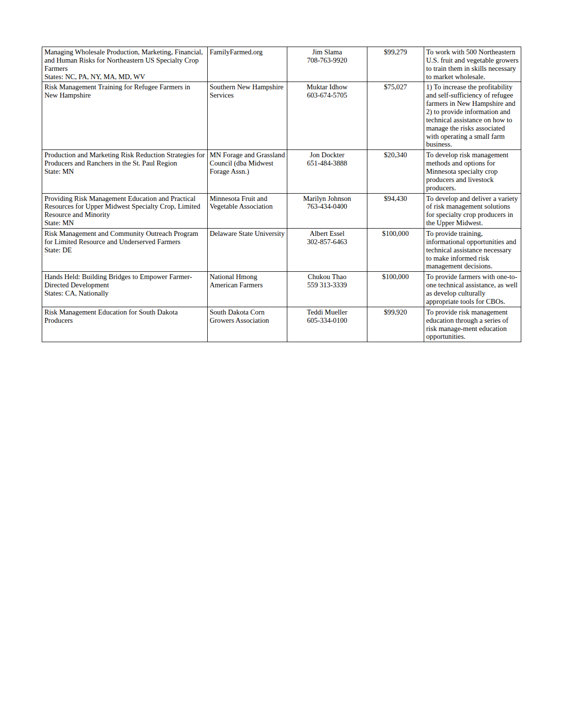| Managing Wholesale Production, Marketing, Financial, and Human Risks for Northeastern US Specialty Crop Farmers States: NC, PA, NY, MA, MD, WV | FamilyFarmed.org | Jim Slama 708-763-9920 | $99,279 | To work with 500 Northeastern U.S. fruit and vegetable growers to train them in skills necessary to market wholesale. |
| Risk Management Training for Refugee Farmers in New Hampshire | Southern New Hampshire Services | Muktar Idhow 603-674-5705 | $75,027 | 1) To increase the profitability and self-sufficiency of refugee farmers in New Hampshire and 2) to provide information and technical assistance on how to manage the risks associated with operating a small farm business. |
| Production and Marketing Risk Reduction Strategies for Producers and Ranchers in the St. Paul Region State: MN | MN Forage and Grassland Council (dba Midwest Forage Assn.) | Jon Dockter 651-484-3888 | $20,340 | To develop risk management methods and options for Minnesota specialty crop producers and livestock producers. |
| Providing Risk Management Education and Practical Resources for Upper Midwest Specialty Crop, Limited Resource and Minority State: MN | Minnesota Fruit and Vegetable Association | Marilyn Johnson 763-434-0400 | $94,430 | To develop and deliver a variety of risk management solutions for specialty crop producers in the Upper Midwest. |
| Risk Management and Community Outreach Program for Limited Resource and Underserved Farmers State: DE | Delaware State University | Albert Essel 302-857-6463 | $100,000 | To provide training, informational opportunities and technical assistance necessary to make informed risk management decisions. |
| Hands Held: Building Bridges to Empower Farmer-Directed Development States: CA, Nationally | National Hmong American Farmers | Chukou Thao 559 313-3339 | $100,000 | To provide farmers with one-to-one technical assistance, as well as develop culturally appropriate tools for CBOs. |
| Risk Management Education for South Dakota Producers | South Dakota Corn Growers Association | Teddi Mueller 605-334-0100 | $99,920 | To provide risk management education through a series of risk manage-ment education opportunities. |